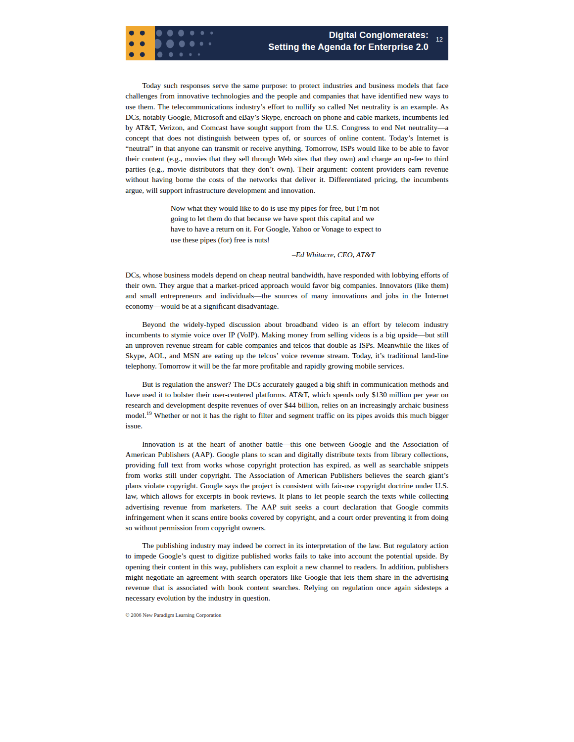Digital Conglomerates:
Setting the Agenda for Enterprise 2.0
12
Today such responses serve the same purpose: to protect industries and business models that face challenges from innovative technologies and the people and companies that have identified new ways to use them. The telecommunications industry’s effort to nullify so called Net neutrality is an example. As DCs, notably Google, Microsoft and eBay’s Skype, encroach on phone and cable markets, incumbents led by AT&T, Verizon, and Comcast have sought support from the U.S. Congress to end Net neutrality—a concept that does not distinguish between types of, or sources of online content. Today’s Internet is “neutral” in that anyone can transmit or receive anything. Tomorrow, ISPs would like to be able to favor their content (e.g., movies that they sell through Web sites that they own) and charge an up-fee to third parties (e.g., movie distributors that they don’t own). Their argument: content providers earn revenue without having borne the costs of the networks that deliver it. Differentiated pricing, the incumbents argue, will support infrastructure development and innovation.
Now what they would like to do is use my pipes for free, but I’m not going to let them do that because we have spent this capital and we have to have a return on it. For Google, Yahoo or Vonage to expect to use these pipes (for) free is nuts!
–Ed Whitacre, CEO, AT&T
DCs, whose business models depend on cheap neutral bandwidth, have responded with lobbying efforts of their own. They argue that a market-priced approach would favor big companies. Innovators (like them) and small entrepreneurs and individuals—the sources of many innovations and jobs in the Internet economy—would be at a significant disadvantage.
Beyond the widely-hyped discussion about broadband video is an effort by telecom industry incumbents to stymie voice over IP (VoIP). Making money from selling videos is a big upside—but still an unproven revenue stream for cable companies and telcos that double as ISPs. Meanwhile the likes of Skype, AOL, and MSN are eating up the telcos’ voice revenue stream. Today, it’s traditional land-line telephony. Tomorrow it will be the far more profitable and rapidly growing mobile services.
But is regulation the answer? The DCs accurately gauged a big shift in communication methods and have used it to bolster their user-centered platforms. AT&T, which spends only $130 million per year on research and development despite revenues of over $44 billion, relies on an increasingly archaic business model.19 Whether or not it has the right to filter and segment traffic on its pipes avoids this much bigger issue.
Innovation is at the heart of another battle—this one between Google and the Association of American Publishers (AAP). Google plans to scan and digitally distribute texts from library collections, providing full text from works whose copyright protection has expired, as well as searchable snippets from works still under copyright. The Association of American Publishers believes the search giant’s plans violate copyright. Google says the project is consistent with fair-use copyright doctrine under U.S. law, which allows for excerpts in book reviews. It plans to let people search the texts while collecting advertising revenue from marketers. The AAP suit seeks a court declaration that Google commits infringement when it scans entire books covered by copyright, and a court order preventing it from doing so without permission from copyright owners.
The publishing industry may indeed be correct in its interpretation of the law. But regulatory action to impede Google’s quest to digitize published works fails to take into account the potential upside. By opening their content in this way, publishers can exploit a new channel to readers. In addition, publishers might negotiate an agreement with search operators like Google that lets them share in the advertising revenue that is associated with book content searches. Relying on regulation once again sidesteps a necessary evolution by the industry in question.
© 2006 New Paradigm Learning Corporation